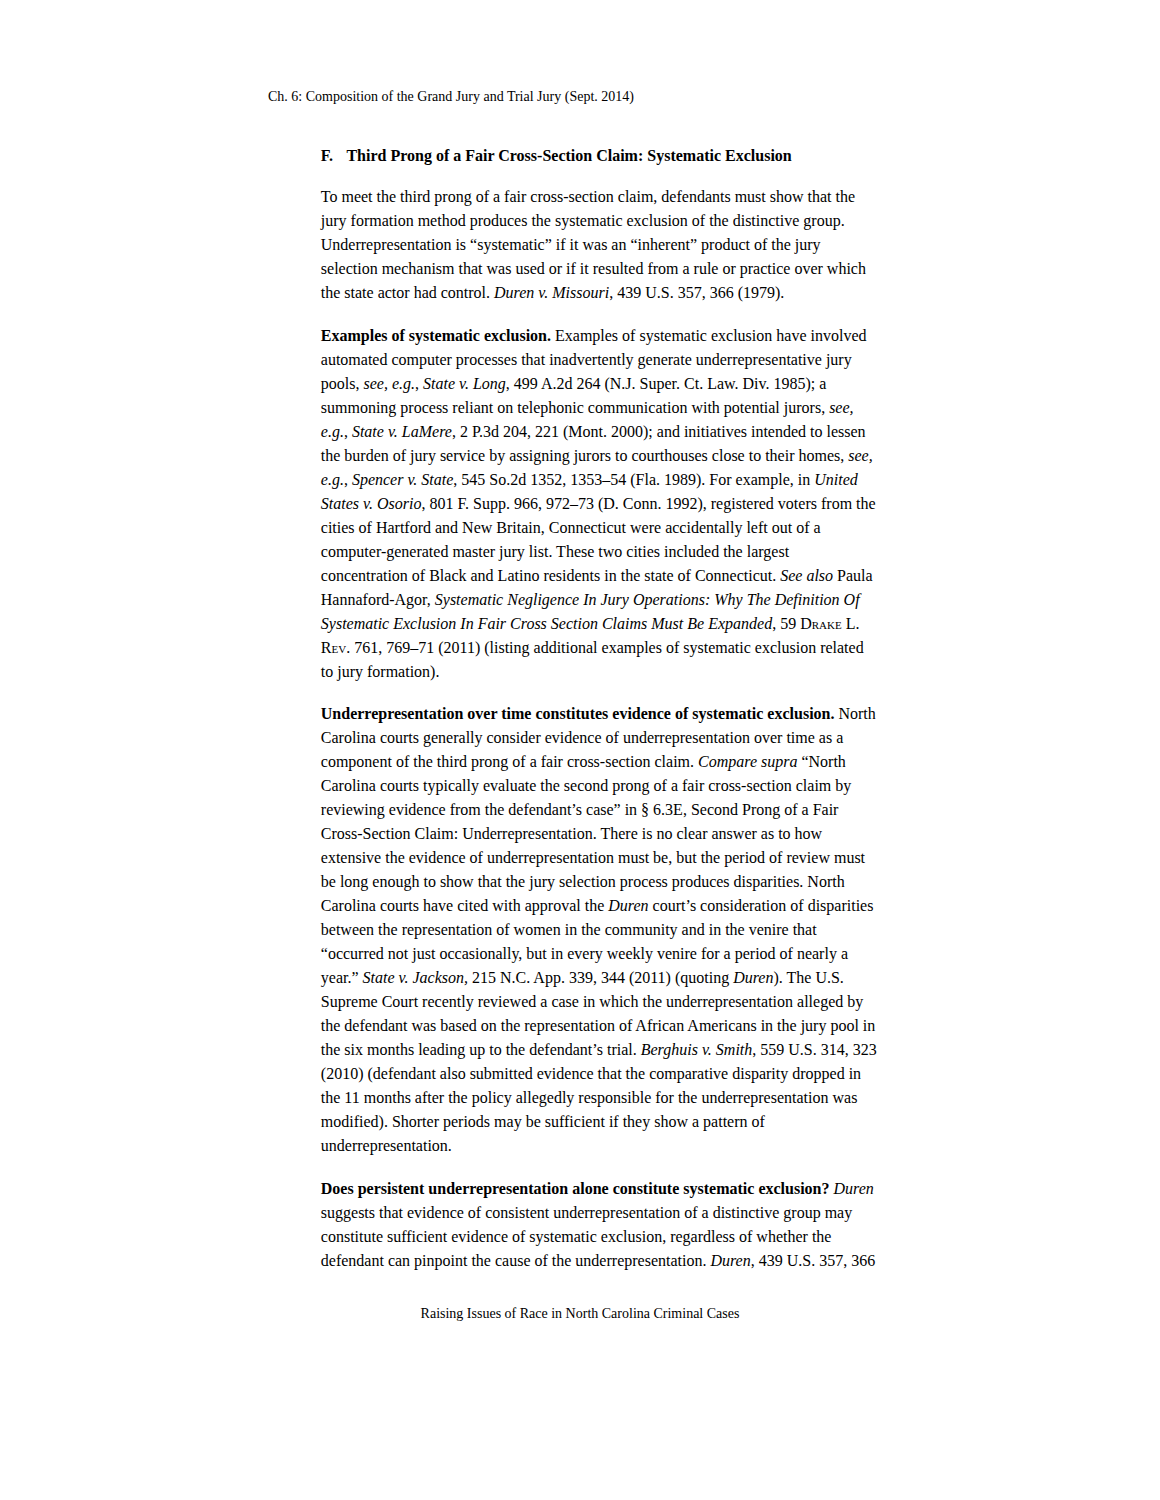Ch. 6: Composition of the Grand Jury and Trial Jury (Sept. 2014)
F. Third Prong of a Fair Cross-Section Claim: Systematic Exclusion
To meet the third prong of a fair cross-section claim, defendants must show that the jury formation method produces the systematic exclusion of the distinctive group. Underrepresentation is “systematic” if it was an “inherent” product of the jury selection mechanism that was used or if it resulted from a rule or practice over which the state actor had control. Duren v. Missouri, 439 U.S. 357, 366 (1979).
Examples of systematic exclusion. Examples of systematic exclusion have involved automated computer processes that inadvertently generate underrepresentative jury pools, see, e.g., State v. Long, 499 A.2d 264 (N.J. Super. Ct. Law. Div. 1985); a summoning process reliant on telephonic communication with potential jurors, see, e.g., State v. LaMere, 2 P.3d 204, 221 (Mont. 2000); and initiatives intended to lessen the burden of jury service by assigning jurors to courthouses close to their homes, see, e.g., Spencer v. State, 545 So.2d 1352, 1353–54 (Fla. 1989). For example, in United States v. Osorio, 801 F. Supp. 966, 972–73 (D. Conn. 1992), registered voters from the cities of Hartford and New Britain, Connecticut were accidentally left out of a computer-generated master jury list. These two cities included the largest concentration of Black and Latino residents in the state of Connecticut. See also Paula Hannaford-Agor, Systematic Negligence In Jury Operations: Why The Definition Of Systematic Exclusion In Fair Cross Section Claims Must Be Expanded, 59 Drake L. Rev. 761, 769–71 (2011) (listing additional examples of systematic exclusion related to jury formation).
Underrepresentation over time constitutes evidence of systematic exclusion. North Carolina courts generally consider evidence of underrepresentation over time as a component of the third prong of a fair cross-section claim. Compare supra “North Carolina courts typically evaluate the second prong of a fair cross-section claim by reviewing evidence from the defendant’s case” in § 6.3E, Second Prong of a Fair Cross-Section Claim: Underrepresentation. There is no clear answer as to how extensive the evidence of underrepresentation must be, but the period of review must be long enough to show that the jury selection process produces disparities. North Carolina courts have cited with approval the Duren court’s consideration of disparities between the representation of women in the community and in the venire that “occurred not just occasionally, but in every weekly venire for a period of nearly a year.” State v. Jackson, 215 N.C. App. 339, 344 (2011) (quoting Duren). The U.S. Supreme Court recently reviewed a case in which the underrepresentation alleged by the defendant was based on the representation of African Americans in the jury pool in the six months leading up to the defendant’s trial. Berghuis v. Smith, 559 U.S. 314, 323 (2010) (defendant also submitted evidence that the comparative disparity dropped in the 11 months after the policy allegedly responsible for the underrepresentation was modified). Shorter periods may be sufficient if they show a pattern of underrepresentation.
Does persistent underrepresentation alone constitute systematic exclusion? Duren suggests that evidence of consistent underrepresentation of a distinctive group may constitute sufficient evidence of systematic exclusion, regardless of whether the defendant can pinpoint the cause of the underrepresentation. Duren, 439 U.S. 357, 366
Raising Issues of Race in North Carolina Criminal Cases